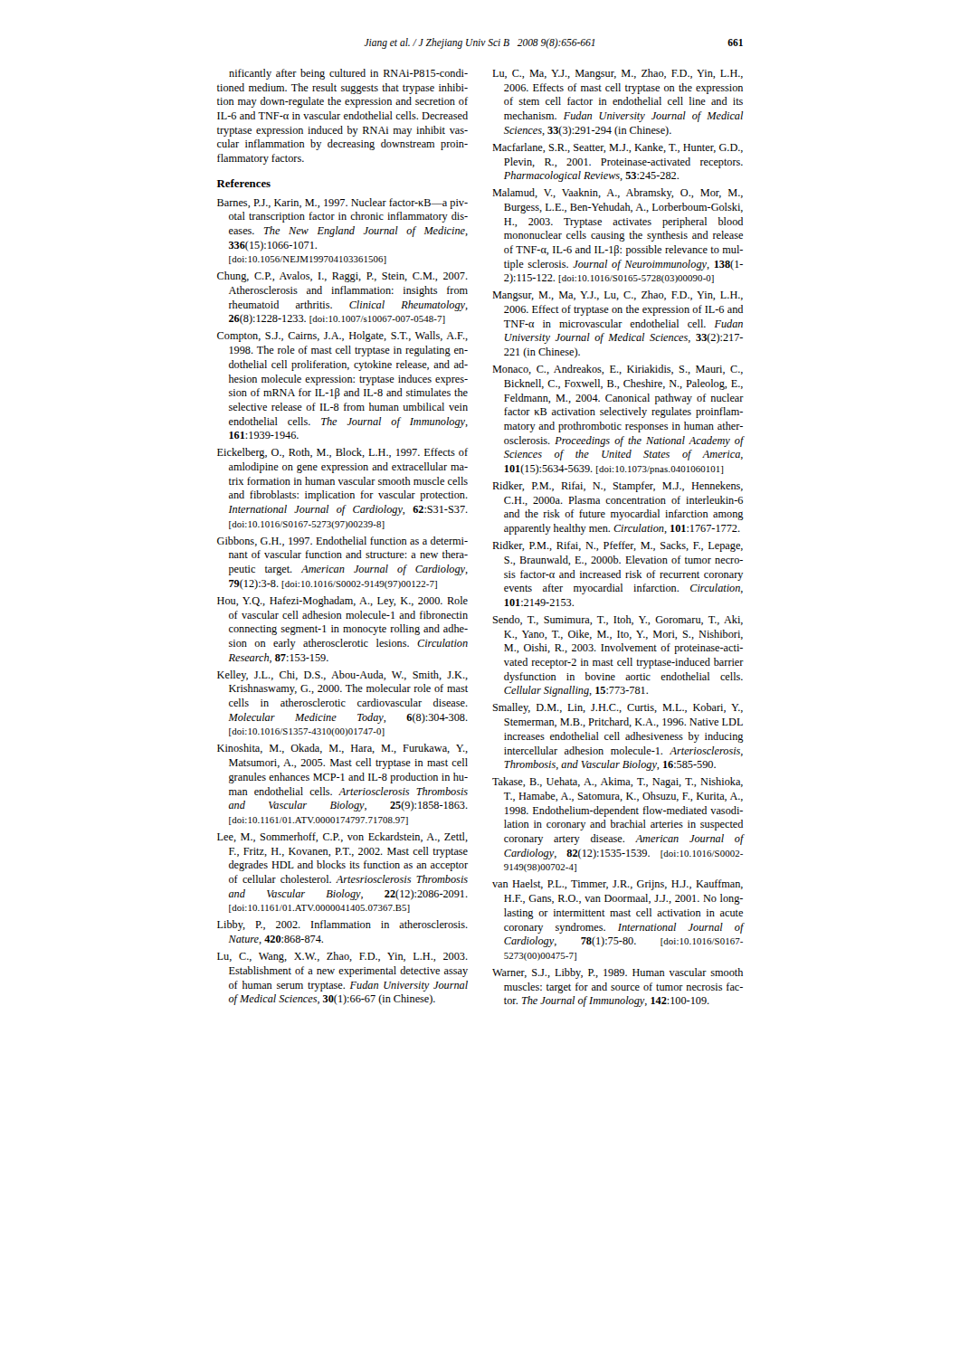Jiang et al. / J Zhejiang Univ Sci B 2008 9(8):656-661
661
nificantly after being cultured in RNAi-P815-conditioned medium. The result suggests that trypase inhibition may down-regulate the expression and secretion of IL-6 and TNF-α in vascular endothelial cells. Decreased tryptase expression induced by RNAi may inhibit vascular inflammation by decreasing downstream proinflammatory factors.
References
Barnes, P.J., Karin, M., 1997. Nuclear factor-κB—a pivotal transcription factor in chronic inflammatory diseases. The New England Journal of Medicine, 336(15):1066-1071. [doi:10.1056/NEJM199704103361506]
Chung, C.P., Avalos, I., Raggi, P., Stein, C.M., 2007. Atherosclerosis and inflammation: insights from rheumatoid arthritis. Clinical Rheumatology, 26(8):1228-1233. [doi:10.1007/s10067-007-0548-7]
Compton, S.J., Cairns, J.A., Holgate, S.T., Walls, A.F., 1998. The role of mast cell tryptase in regulating endothelial cell proliferation, cytokine release, and adhesion molecule expression: tryptase induces expression of mRNA for IL-1β and IL-8 and stimulates the selective release of IL-8 from human umbilical vein endothelial cells. The Journal of Immunology, 161:1939-1946.
Eickelberg, O., Roth, M., Block, L.H., 1997. Effects of amlodipine on gene expression and extracellular matrix formation in human vascular smooth muscle cells and fibroblasts: implication for vascular protection. International Journal of Cardiology, 62:S31-S37. [doi:10.1016/S0167-5273(97)00239-8]
Gibbons, G.H., 1997. Endothelial function as a determinant of vascular function and structure: a new therapeutic target. American Journal of Cardiology, 79(12):3-8. [doi:10.1016/S0002-9149(97)00122-7]
Hou, Y.Q., Hafezi-Moghadam, A., Ley, K., 2000. Role of vascular cell adhesion molecule-1 and fibronectin connecting segment-1 in monocyte rolling and adhesion on early atherosclerotic lesions. Circulation Research, 87:153-159.
Kelley, J.L., Chi, D.S., Abou-Auda, W., Smith, J.K., Krishnaswamy, G., 2000. The molecular role of mast cells in atherosclerotic cardiovascular disease. Molecular Medicine Today, 6(8):304-308. [doi:10.1016/S1357-4310(00)01747-0]
Kinoshita, M., Okada, M., Hara, M., Furukawa, Y., Matsumori, A., 2005. Mast cell tryptase in mast cell granules enhances MCP-1 and IL-8 production in human endothelial cells. Arteriosclerosis Thrombosis and Vascular Biology, 25(9):1858-1863. [doi:10.1161/01.ATV.0000174797.71708.97]
Lee, M., Sommerhoff, C.P., von Eckardstein, A., Zettl, F., Fritz, H., Kovanen, P.T., 2002. Mast cell tryptase degrades HDL and blocks its function as an acceptor of cellular cholesterol. Artesriosclerosis Thrombosis and Vascular Biology, 22(12):2086-2091. [doi:10.1161/01.ATV.0000041405.07367.B5]
Libby, P., 2002. Inflammation in atherosclerosis. Nature, 420:868-874.
Lu, C., Wang, X.W., Zhao, F.D., Yin, L.H., 2003. Establishment of a new experimental detective assay of human serum tryptase. Fudan University Journal of Medical Sciences, 30(1):66-67 (in Chinese).
Lu, C., Ma, Y.J., Mangsur, M., Zhao, F.D., Yin, L.H., 2006. Effects of mast cell tryptase on the expression of stem cell factor in endothelial cell line and its mechanism. Fudan University Journal of Medical Sciences, 33(3):291-294 (in Chinese).
Macfarlane, S.R., Seatter, M.J., Kanke, T., Hunter, G.D., Plevin, R., 2001. Proteinase-activated receptors. Pharmacological Reviews, 53:245-282.
Malamud, V., Vaaknin, A., Abramsky, O., Mor, M., Burgess, L.E., Ben-Yehudah, A., Lorberboum-Golski, H., 2003. Tryptase activates peripheral blood mononuclear cells causing the synthesis and release of TNF-α, IL-6 and IL-1β: possible relevance to multiple sclerosis. Journal of Neuroimmunology, 138(1-2):115-122. [doi:10.1016/S0165-5728(03)00090-0]
Mangsur, M., Ma, Y.J., Lu, C., Zhao, F.D., Yin, L.H., 2006. Effect of tryptase on the expression of IL-6 and TNF-α in microvascular endothelial cell. Fudan University Journal of Medical Sciences, 33(2):217-221 (in Chinese).
Monaco, C., Andreakos, E., Kiriakidis, S., Mauri, C., Bicknell, C., Foxwell, B., Cheshire, N., Paleolog, E., Feldmann, M., 2004. Canonical pathway of nuclear factor κB activation selectively regulates proinflammatory and prothrombotic responses in human atherosclerosis. Proceedings of the National Academy of Sciences of the United States of America, 101(15):5634-5639. [doi:10.1073/pnas.0401060101]
Ridker, P.M., Rifai, N., Stampfer, M.J., Hennekens, C.H., 2000a. Plasma concentration of interleukin-6 and the risk of future myocardial infarction among apparently healthy men. Circulation, 101:1767-1772.
Ridker, P.M., Rifai, N., Pfeffer, M., Sacks, F., Lepage, S., Braunwald, E., 2000b. Elevation of tumor necrosis factor-α and increased risk of recurrent coronary events after myocardial infarction. Circulation, 101:2149-2153.
Sendo, T., Sumimura, T., Itoh, Y., Goromaru, T., Aki, K., Yano, T., Oike, M., Ito, Y., Mori, S., Nishibori, M., Oishi, R., 2003. Involvement of proteinase-activated receptor-2 in mast cell tryptase-induced barrier dysfunction in bovine aortic endothelial cells. Cellular Signalling, 15:773-781.
Smalley, D.M., Lin, J.H.C., Curtis, M.L., Kobari, Y., Stemerman, M.B., Pritchard, K.A., 1996. Native LDL increases endothelial cell adhesiveness by inducing intercellular adhesion molecule-1. Arteriosclerosis, Thrombosis, and Vascular Biology, 16:585-590.
Takase, B., Uehata, A., Akima, T., Nagai, T., Nishioka, T., Hamabe, A., Satomura, K., Ohsuzu, F., Kurita, A., 1998. Endothelium-dependent flow-mediated vasodilation in coronary and brachial arteries in suspected coronary artery disease. American Journal of Cardiology, 82(12):1535-1539. [doi:10.1016/S0002-9149(98)00702-4]
van Haelst, P.L., Timmer, J.R., Grijns, H.J., Kauffman, H.F., Gans, R.O., van Doormaal, J.J., 2001. No long-lasting or intermittent mast cell activation in acute coronary syndromes. International Journal of Cardiology, 78(1):75-80. [doi:10.1016/S0167-5273(00)00475-7]
Warner, S.J., Libby, P., 1989. Human vascular smooth muscles: target for and source of tumor necrosis factor. The Journal of Immunology, 142:100-109.